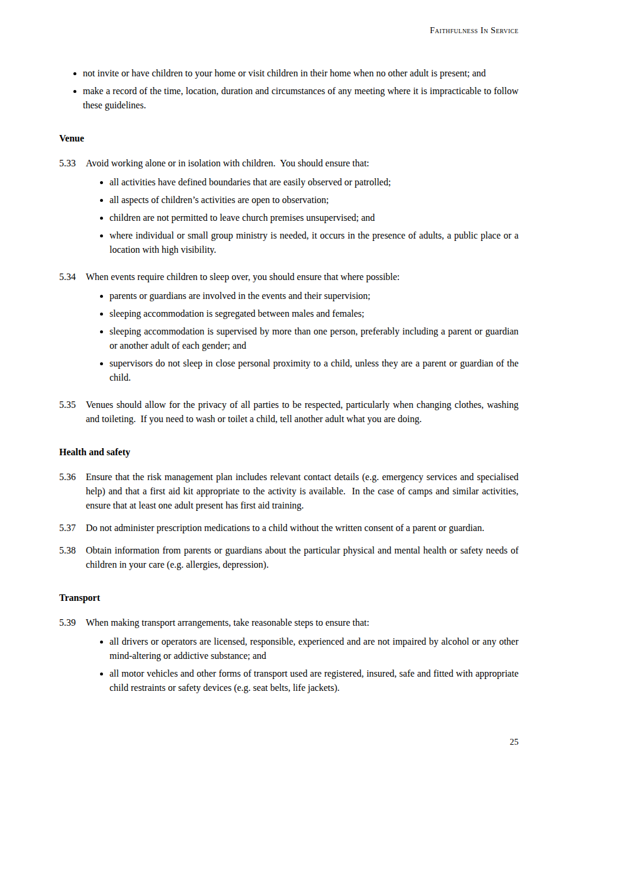Faithfulness In Service
not invite or have children to your home or visit children in their home when no other adult is present; and
make a record of the time, location, duration and circumstances of any meeting where it is impracticable to follow these guidelines.
Venue
5.33
Avoid working alone or in isolation with children. You should ensure that:
all activities have defined boundaries that are easily observed or patrolled;
all aspects of children’s activities are open to observation;
children are not permitted to leave church premises unsupervised; and
where individual or small group ministry is needed, it occurs in the presence of adults, a public place or a location with high visibility.
5.34
When events require children to sleep over, you should ensure that where possible:
parents or guardians are involved in the events and their supervision;
sleeping accommodation is segregated between males and females;
sleeping accommodation is supervised by more than one person, preferably including a parent or guardian or another adult of each gender; and
supervisors do not sleep in close personal proximity to a child, unless they are a parent or guardian of the child.
5.35
Venues should allow for the privacy of all parties to be respected, particularly when changing clothes, washing and toileting. If you need to wash or toilet a child, tell another adult what you are doing.
Health and safety
5.36
Ensure that the risk management plan includes relevant contact details (e.g. emergency services and specialised help) and that a first aid kit appropriate to the activity is available. In the case of camps and similar activities, ensure that at least one adult present has first aid training.
5.37
Do not administer prescription medications to a child without the written consent of a parent or guardian.
5.38
Obtain information from parents or guardians about the particular physical and mental health or safety needs of children in your care (e.g. allergies, depression).
Transport
5.39
When making transport arrangements, take reasonable steps to ensure that:
all drivers or operators are licensed, responsible, experienced and are not impaired by alcohol or any other mind-altering or addictive substance; and
all motor vehicles and other forms of transport used are registered, insured, safe and fitted with appropriate child restraints or safety devices (e.g. seat belts, life jackets).
25